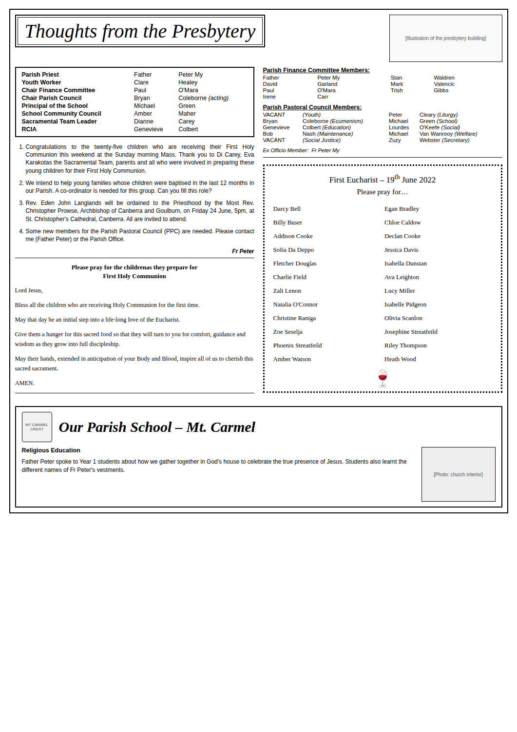Thoughts from the Presbytery
[Illustration of the presbytery building]
| Parish Priest | Father | Peter My |
| Youth Worker | Clare | Healey |
| Chair Finance Committee | Paul | O'Mara |
| Chair Parish Council | Bryan | Coleborne (acting) |
| Principal of the School | Michael | Green |
| School Community Council | Amber | Maher |
| Sacramental Team Leader | Dianne | Carey |
| RCIA | Genevieve | Colbert |
Congratulations to the twenty-five children who are receiving their First Holy Communion this weekend at the Sunday morning Mass. Thank you to Di Carey, Eva Karakotas the Sacramental Team, parents and all who were involved in preparing these young children for their First Holy Communion.
We intend to help young families whose children were baptised in the last 12 months in our Parish. A co-ordinator is needed for this group. Can you fill this role?
Rev. Eden John Langlands will be ordained to the Priesthood by the Most Rev. Christopher Prowse, Archbishop of Canberra and Goulburn, on Friday 24 June, 5pm, at St. Christopher's Cathedral, Canberra. All are invited to attend.
Some new members for the Parish Pastoral Council (PPC) are needed. Please contact me (Father Peter) or the Parish Office.
Fr Peter
Please pray for the childrenas they prepare for
First Holy Communion
Lord Jesus,
Bless all the children who are receiving Holy Communion for the first time.
May that day be an initial step into a life-long love of the Eucharist.
Give them a hunger for this sacred food so that they will turn to you for comfort, guidance and wisdom as they grow into full discipleship.
May their hands, extended in anticipation of your Body and Blood, inspire all of us to cherish this sacred sacrament.
AMEN.
Parish Finance Committee Members:
| Father | Peter My | Stan | Waldren |
| David | Garland | Mark | Valencic |
| Paul | O'Mara | Trish | Gibbs |
| Irene | Carr | | |
Parish Pastoral Council Members:
| VACANT | (Youth) | Peter | Cleary (Liturgy) |
| Bryan | Coleborne (Ecumenism) | Michael | Green (School) |
| Genevieve | Colbert (Education) | Lourdes | O'Keefe (Social) |
| Bob | Nash (Maintenance) | Michael | Van Wanrooy (Welfare) |
| VACANT | (Social Justice) | Zuzy | Webster (Secretary) |
Ex Officio Member: Fr Peter My
First Eucharist – 19th June 2022
Please pray for…
| Darcy Bell | Egan Bradley |
| Billy Buser | Chloe Caldow |
| Addison Cooke | Declan Cooke |
| Sofia Da Deppo | Jessica Davis |
| Fletcher Douglas | Isabella Dunstan |
| Charlie Field | Ava Leighton |
| Zali Lenon | Lucy Miller |
| Natalia O'Connor | Isabelle Pidgeon |
| Christine Raniga | Olivia Scanlon |
| Zoe Seselja | Josephine Streatfeild |
| Phoenix Streatfeild | Riley Thompson |
| Amber Watson | Heath Wood |
🍷
MT CARMEL
CREST
Our Parish School – Mt. Carmel
Religious Education
Father Peter spoke to Year 1 students about how we gather together in God's house to celebrate the true presence of Jesus. Students also learnt the different names of Fr Peter's vestments.
[Photo: church interior]